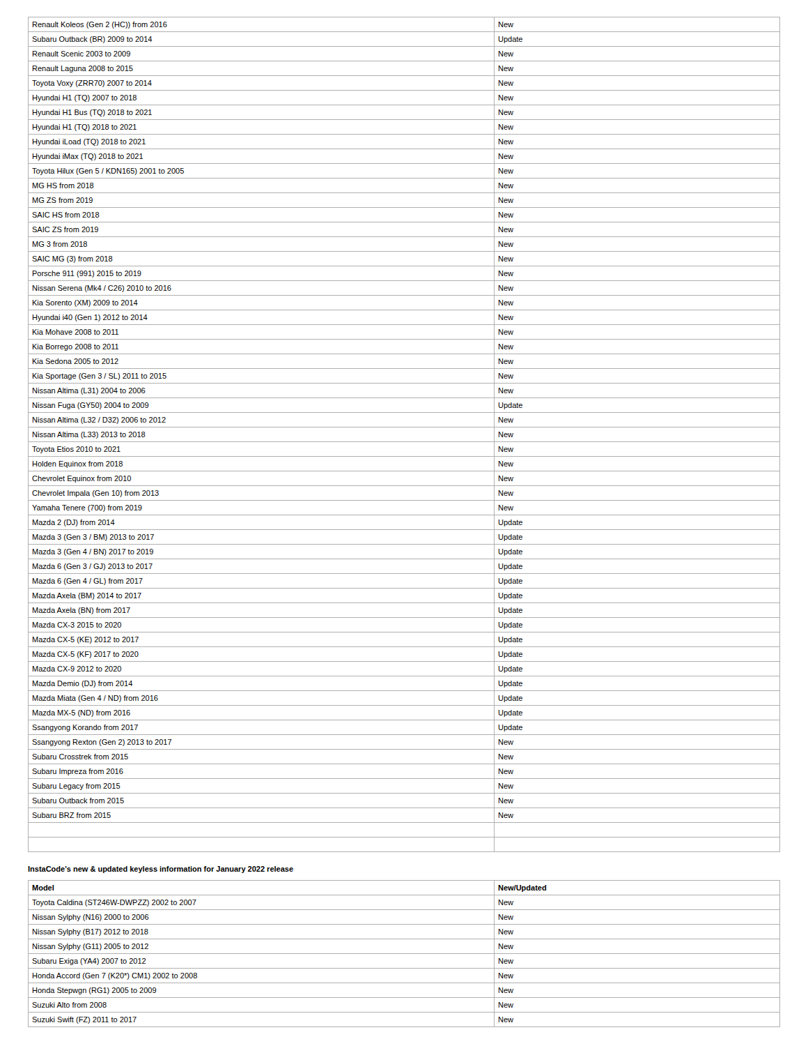| Renault Koleos (Gen 2 (HC)) from 2016 | New |
| Subaru Outback (BR) 2009 to 2014 | Update |
| Renault Scenic 2003 to 2009 | New |
| Renault Laguna 2008 to 2015 | New |
| Toyota Voxy (ZRR70) 2007 to 2014 | New |
| Hyundai H1 (TQ) 2007 to 2018 | New |
| Hyundai H1 Bus (TQ) 2018 to 2021 | New |
| Hyundai H1 (TQ) 2018 to 2021 | New |
| Hyundai iLoad (TQ) 2018 to 2021 | New |
| Hyundai iMax (TQ) 2018 to 2021 | New |
| Toyota Hilux (Gen 5 / KDN165) 2001 to 2005 | New |
| MG HS from 2018 | New |
| MG ZS from 2019 | New |
| SAIC HS from 2018 | New |
| SAIC ZS from 2019 | New |
| MG 3 from 2018 | New |
| SAIC MG (3) from 2018 | New |
| Porsche 911 (991) 2015 to 2019 | New |
| Nissan Serena (Mk4 / C26) 2010 to 2016 | New |
| Kia Sorento (XM) 2009 to 2014 | New |
| Hyundai i40 (Gen 1) 2012 to 2014 | New |
| Kia Mohave 2008 to 2011 | New |
| Kia Borrego 2008 to 2011 | New |
| Kia Sedona 2005 to 2012 | New |
| Kia Sportage (Gen 3 / SL) 2011 to 2015 | New |
| Nissan Altima (L31) 2004 to 2006 | New |
| Nissan Fuga (GY50) 2004 to 2009 | Update |
| Nissan Altima (L32 / D32) 2006 to 2012 | New |
| Nissan Altima (L33) 2013 to 2018 | New |
| Toyota Etios 2010 to 2021 | New |
| Holden Equinox from 2018 | New |
| Chevrolet Equinox from 2010 | New |
| Chevrolet Impala (Gen 10) from 2013 | New |
| Yamaha Tenere (700) from 2019 | New |
| Mazda 2 (DJ) from 2014 | Update |
| Mazda 3 (Gen 3 / BM) 2013 to 2017 | Update |
| Mazda 3 (Gen 4 / BN) 2017 to 2019 | Update |
| Mazda 6 (Gen 3 / GJ) 2013 to 2017 | Update |
| Mazda 6 (Gen 4 / GL) from 2017 | Update |
| Mazda Axela (BM) 2014 to 2017 | Update |
| Mazda Axela (BN) from 2017 | Update |
| Mazda CX-3 2015 to 2020 | Update |
| Mazda CX-5 (KE) 2012 to 2017 | Update |
| Mazda CX-5 (KF) 2017 to 2020 | Update |
| Mazda CX-9 2012 to 2020 | Update |
| Mazda Demio (DJ) from 2014 | Update |
| Mazda Miata (Gen 4 / ND) from 2016 | Update |
| Mazda MX-5 (ND) from 2016 | Update |
| Ssangyong Korando from 2017 | Update |
| Ssangyong Rexton (Gen 2) 2013 to 2017 | New |
| Subaru Crosstrek from 2015 | New |
| Subaru Impreza from 2016 | New |
| Subaru Legacy from 2015 | New |
| Subaru Outback from 2015 | New |
| Subaru BRZ from 2015 | New |
InstaCode's new & updated keyless information for January 2022 release
| Model | New/Updated |
| --- | --- |
| Toyota Caldina (ST246W-DWPZZ) 2002 to 2007 | New |
| Nissan Sylphy (N16) 2000 to 2006 | New |
| Nissan Sylphy (B17) 2012 to 2018 | New |
| Nissan Sylphy (G11) 2005 to 2012 | New |
| Subaru Exiga (YA4) 2007 to 2012 | New |
| Honda Accord (Gen 7 (K20*) CM1) 2002 to 2008 | New |
| Honda Stepwgn (RG1) 2005 to 2009 | New |
| Suzuki Alto from 2008 | New |
| Suzuki Swift (FZ) 2011 to 2017 | New |